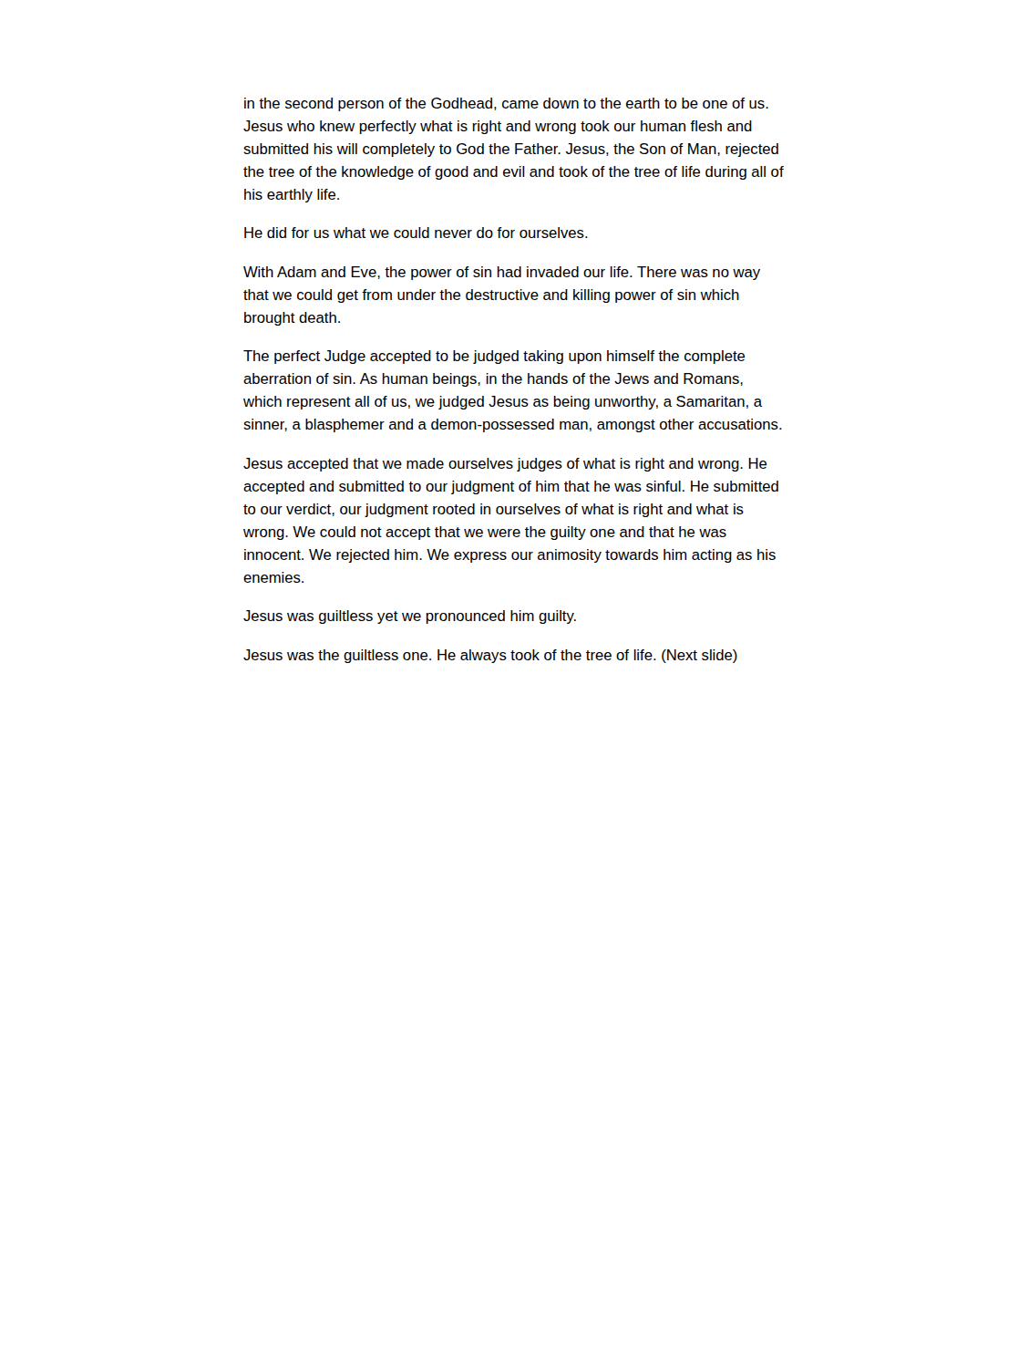in the second person of the Godhead, came down to the earth to be one of us. Jesus who knew perfectly what is right and wrong took our human flesh and submitted his will completely to God the Father. Jesus, the Son of Man, rejected the tree of the knowledge of good and evil and took of the tree of life during all of his earthly life.
He did for us what we could never do for ourselves.
With Adam and Eve, the power of sin had invaded our life. There was no way that we could get from under the destructive and killing power of sin which brought death.
The perfect Judge accepted to be judged taking upon himself the complete aberration of sin. As human beings, in the hands of the Jews and Romans, which represent all of us, we judged Jesus as being unworthy, a Samaritan, a sinner, a blasphemer and a demon-possessed man, amongst other accusations.
Jesus accepted that we made ourselves judges of what is right and wrong. He accepted and submitted to our judgment of him that he was sinful. He submitted to our verdict, our judgment rooted in ourselves of what is right and what is wrong. We could not accept that we were the guilty one and that he was innocent. We rejected him. We express our animosity towards him acting as his enemies.
Jesus was guiltless yet we pronounced him guilty.
Jesus was the guiltless one. He always took of the tree of life. (Next slide)